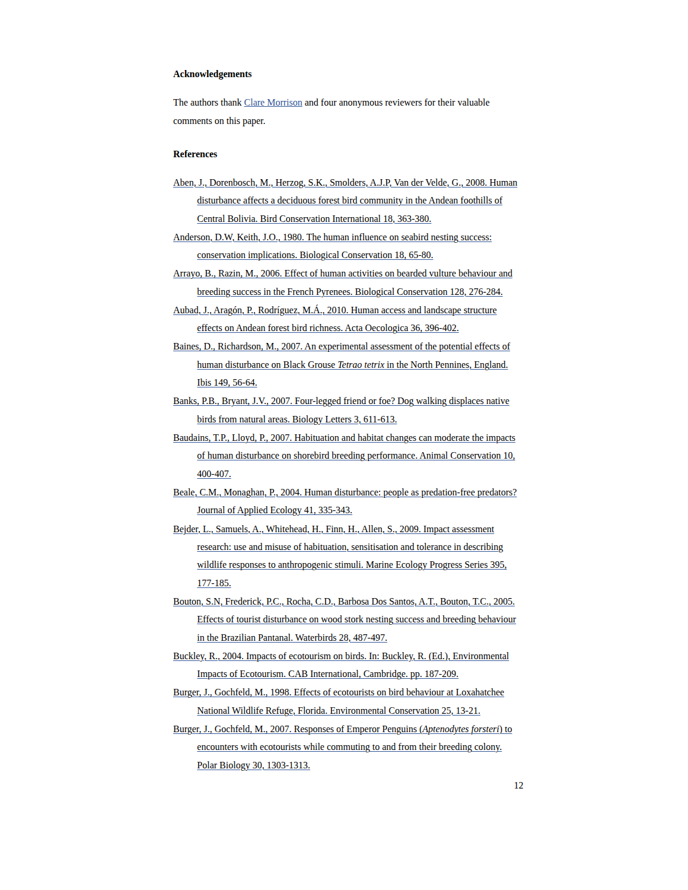Acknowledgements
The authors thank Clare Morrison and four anonymous reviewers for their valuable comments on this paper.
References
Aben, J., Dorenbosch, M., Herzog, S.K., Smolders, A.J.P, Van der Velde, G., 2008. Human disturbance affects a deciduous forest bird community in the Andean foothills of Central Bolivia. Bird Conservation International 18, 363-380.
Anderson, D.W, Keith, J.O., 1980. The human influence on seabird nesting success: conservation implications. Biological Conservation 18, 65-80.
Arrayo, B., Razin, M., 2006. Effect of human activities on bearded vulture behaviour and breeding success in the French Pyrenees. Biological Conservation 128, 276-284.
Aubad, J., Aragón, P., Rodríguez, M.Á., 2010. Human access and landscape structure effects on Andean forest bird richness. Acta Oecologica 36, 396-402.
Baines, D., Richardson, M., 2007. An experimental assessment of the potential effects of human disturbance on Black Grouse Tetrao tetrix in the North Pennines, England. Ibis 149, 56-64.
Banks, P.B., Bryant, J.V., 2007. Four-legged friend or foe? Dog walking displaces native birds from natural areas. Biology Letters 3, 611-613.
Baudains, T.P., Lloyd, P., 2007. Habituation and habitat changes can moderate the impacts of human disturbance on shorebird breeding performance. Animal Conservation 10, 400-407.
Beale, C.M., Monaghan, P., 2004. Human disturbance: people as predation-free predators? Journal of Applied Ecology 41, 335-343.
Bejder, L., Samuels, A., Whitehead, H., Finn, H., Allen, S., 2009. Impact assessment research: use and misuse of habituation, sensitisation and tolerance in describing wildlife responses to anthropogenic stimuli. Marine Ecology Progress Series 395, 177-185.
Bouton, S.N, Frederick, P.C., Rocha, C.D., Barbosa Dos Santos, A.T., Bouton, T.C., 2005. Effects of tourist disturbance on wood stork nesting success and breeding behaviour in the Brazilian Pantanal. Waterbirds 28, 487-497.
Buckley, R., 2004. Impacts of ecotourism on birds. In: Buckley, R. (Ed.), Environmental Impacts of Ecotourism. CAB International, Cambridge. pp. 187-209.
Burger, J., Gochfeld, M., 1998. Effects of ecotourists on bird behaviour at Loxahatchee National Wildlife Refuge, Florida. Environmental Conservation 25, 13-21.
Burger, J., Gochfeld, M., 2007. Responses of Emperor Penguins (Aptenodytes forsteri) to encounters with ecotourists while commuting to and from their breeding colony. Polar Biology 30, 1303-1313.
12